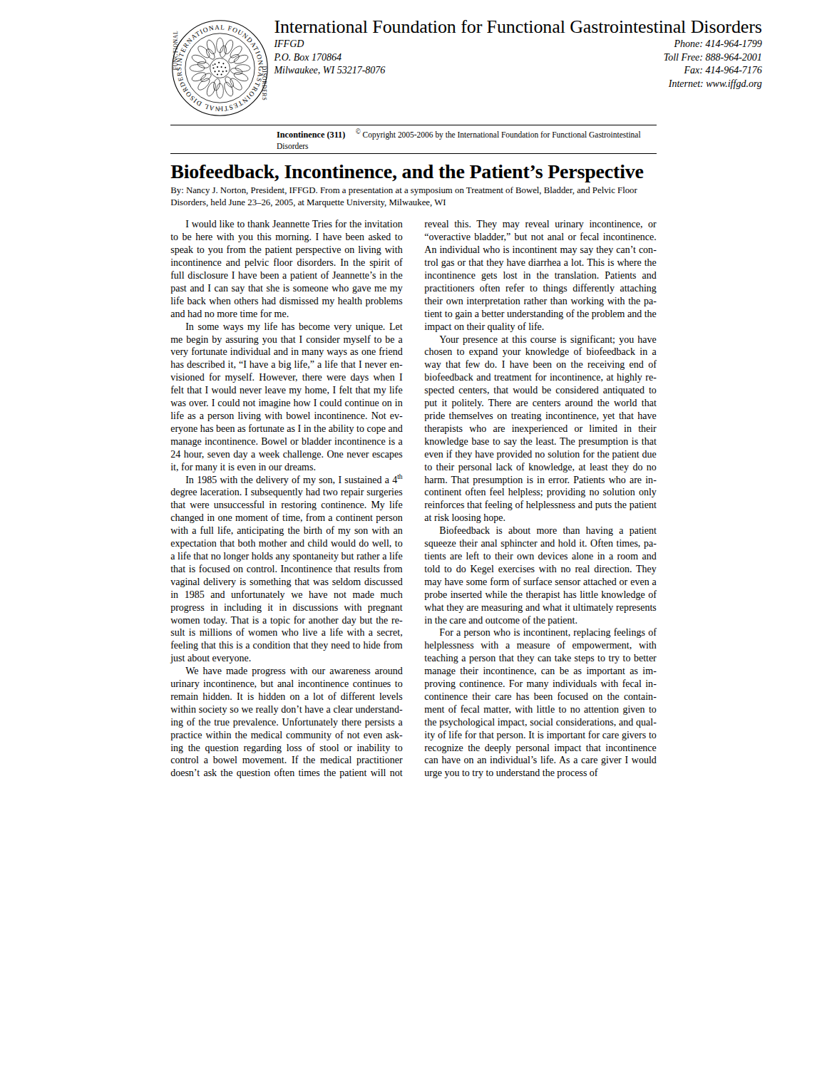INTERNATIONAL FOUNDATION GASTROINTESTINAL DISORDERS FUNCTIONAL DISORDERS ®
International Foundation for Functional Gastrointestinal Disorders
IFFGD
P.O. Box 170864
Milwaukee, WI 53217-8076
Phone: 414-964-1799
Toll Free: 888-964-2001
Fax: 414-964-7176
Internet: www.iffgd.org
Incontinence (311) © Copyright 2005-2006 by the International Foundation for Functional Gastrointestinal Disorders
Biofeedback, Incontinence, and the Patient’s Perspective
By: Nancy J. Norton, President, IFFGD. From a presentation at a symposium on Treatment of Bowel, Bladder, and Pelvic Floor Disorders, held June 23–26, 2005, at Marquette University, Milwaukee, WI
I would like to thank Jeannette Tries for the invitation to be here with you this morning. I have been asked to speak to you from the patient perspective on living with incontinence and pelvic floor disorders. In the spirit of full disclosure I have been a patient of Jeannette’s in the past and I can say that she is someone who gave me my life back when others had dismissed my health problems and had no more time for me.
In some ways my life has become very unique. Let me begin by assuring you that I consider myself to be a very fortunate individual and in many ways as one friend has described it, “I have a big life,” a life that I never envisioned for myself. However, there were days when I felt that I would never leave my home, I felt that my life was over. I could not imagine how I could continue on in life as a person living with bowel incontinence. Not everyone has been as fortunate as I in the ability to cope and manage incontinence. Bowel or bladder incontinence is a 24 hour, seven day a week challenge. One never escapes it, for many it is even in our dreams.
In 1985 with the delivery of my son, I sustained a 4th degree laceration. I subsequently had two repair surgeries that were unsuccessful in restoring continence. My life changed in one moment of time, from a continent person with a full life, anticipating the birth of my son with an expectation that both mother and child would do well, to a life that no longer holds any spontaneity but rather a life that is focused on control. Incontinence that results from vaginal delivery is something that was seldom discussed in 1985 and unfortunately we have not made much progress in including it in discussions with pregnant women today. That is a topic for another day but the result is millions of women who live a life with a secret, feeling that this is a condition that they need to hide from just about everyone.
We have made progress with our awareness around urinary incontinence, but anal incontinence continues to remain hidden. It is hidden on a lot of different levels within society so we really don’t have a clear understanding of the true prevalence. Unfortunately there persists a practice within the medical community of not even asking the question regarding loss of stool or inability to control a bowel movement. If the medical practitioner doesn’t ask the question often times the patient will not reveal this. They may reveal urinary incontinence, or “overactive bladder,” but not anal or fecal incontinence. An individual who is incontinent may say they can’t control gas or that they have diarrhea a lot. This is where the incontinence gets lost in the translation. Patients and practitioners often refer to things differently attaching their own interpretation rather than working with the patient to gain a better understanding of the problem and the impact on their quality of life.
Your presence at this course is significant; you have chosen to expand your knowledge of biofeedback in a way that few do. I have been on the receiving end of biofeedback and treatment for incontinence, at highly respected centers, that would be considered antiquated to put it politely. There are centers around the world that pride themselves on treating incontinence, yet that have therapists who are inexperienced or limited in their knowledge base to say the least. The presumption is that even if they have provided no solution for the patient due to their personal lack of knowledge, at least they do no harm. That presumption is in error. Patients who are incontinent often feel helpless; providing no solution only reinforces that feeling of helplessness and puts the patient at risk loosing hope.
Biofeedback is about more than having a patient squeeze their anal sphincter and hold it. Often times, patients are left to their own devices alone in a room and told to do Kegel exercises with no real direction. They may have some form of surface sensor attached or even a probe inserted while the therapist has little knowledge of what they are measuring and what it ultimately represents in the care and outcome of the patient.
For a person who is incontinent, replacing feelings of helplessness with a measure of empowerment, with teaching a person that they can take steps to try to better manage their incontinence, can be as important as improving continence. For many individuals with fecal incontinence their care has been focused on the containment of fecal matter, with little to no attention given to the psychological impact, social considerations, and quality of life for that person. It is important for care givers to recognize the deeply personal impact that incontinence can have on an individual’s life. As a care giver I would urge you to try to understand the process of